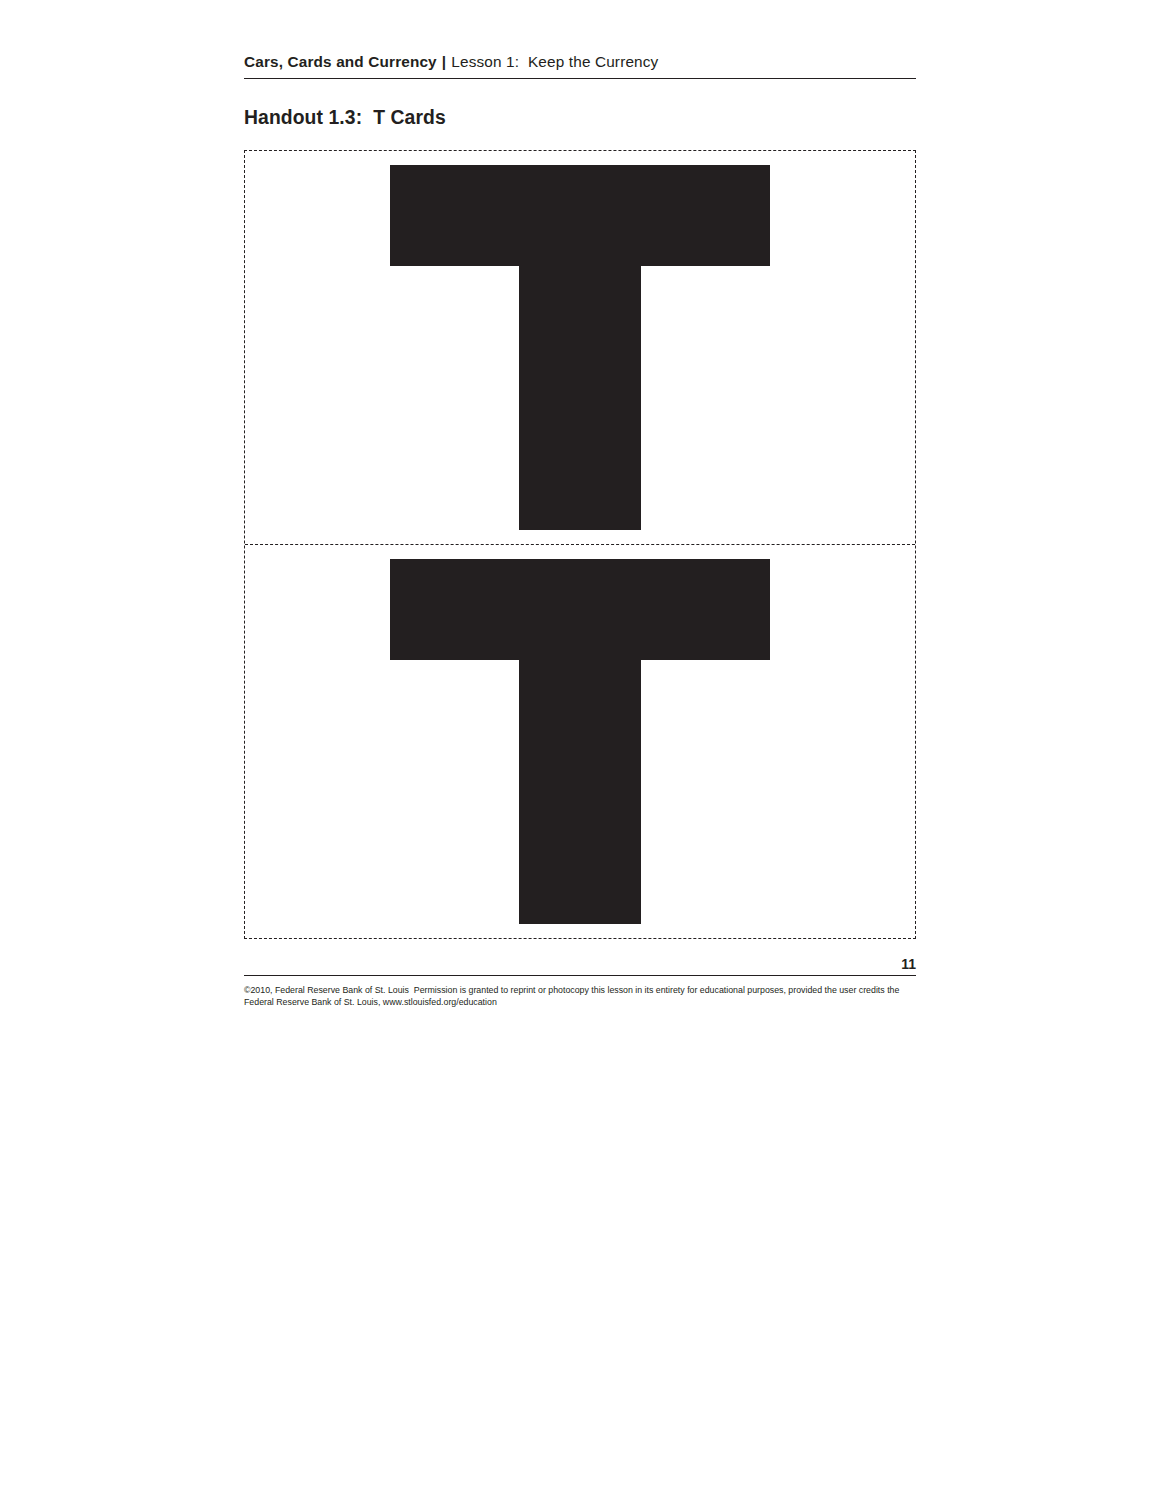Cars, Cards and Currency | Lesson 1: Keep the Currency
Handout 1.3: T Cards
11
©2010, Federal Reserve Bank of St. Louis Permission is granted to reprint or photocopy this lesson in its entirety for educational purposes, provided the user credits the Federal Reserve Bank of St. Louis, www.stlouisfed.org/education